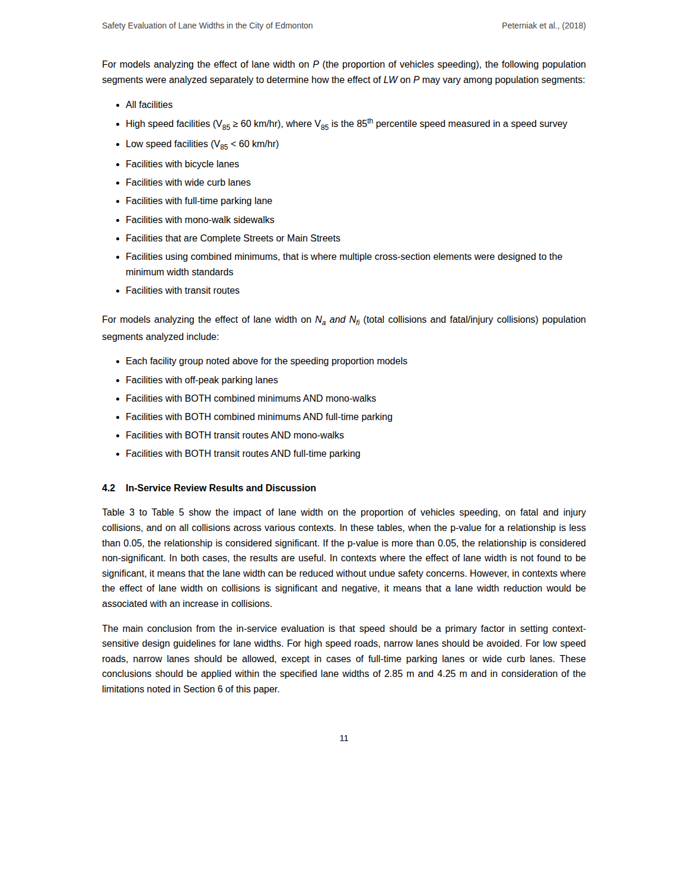Safety Evaluation of Lane Widths in the City of Edmonton Peterniak et al., (2018)
For models analyzing the effect of lane width on P (the proportion of vehicles speeding), the following population segments were analyzed separately to determine how the effect of LW on P may vary among population segments:
All facilities
High speed facilities (V85 ≥ 60 km/hr), where V85 is the 85th percentile speed measured in a speed survey
Low speed facilities (V85 < 60 km/hr)
Facilities with bicycle lanes
Facilities with wide curb lanes
Facilities with full-time parking lane
Facilities with mono-walk sidewalks
Facilities that are Complete Streets or Main Streets
Facilities using combined minimums, that is where multiple cross-section elements were designed to the minimum width standards
Facilities with transit routes
For models analyzing the effect of lane width on Na and Nfi (total collisions and fatal/injury collisions) population segments analyzed include:
Each facility group noted above for the speeding proportion models
Facilities with off-peak parking lanes
Facilities with BOTH combined minimums AND mono-walks
Facilities with BOTH combined minimums AND full-time parking
Facilities with BOTH transit routes AND mono-walks
Facilities with BOTH transit routes AND full-time parking
4.2 In-Service Review Results and Discussion
Table 3 to Table 5 show the impact of lane width on the proportion of vehicles speeding, on fatal and injury collisions, and on all collisions across various contexts. In these tables, when the p-value for a relationship is less than 0.05, the relationship is considered significant. If the p-value is more than 0.05, the relationship is considered non-significant. In both cases, the results are useful. In contexts where the effect of lane width is not found to be significant, it means that the lane width can be reduced without undue safety concerns. However, in contexts where the effect of lane width on collisions is significant and negative, it means that a lane width reduction would be associated with an increase in collisions.
The main conclusion from the in-service evaluation is that speed should be a primary factor in setting context-sensitive design guidelines for lane widths. For high speed roads, narrow lanes should be avoided. For low speed roads, narrow lanes should be allowed, except in cases of full-time parking lanes or wide curb lanes. These conclusions should be applied within the specified lane widths of 2.85 m and 4.25 m and in consideration of the limitations noted in Section 6 of this paper.
11